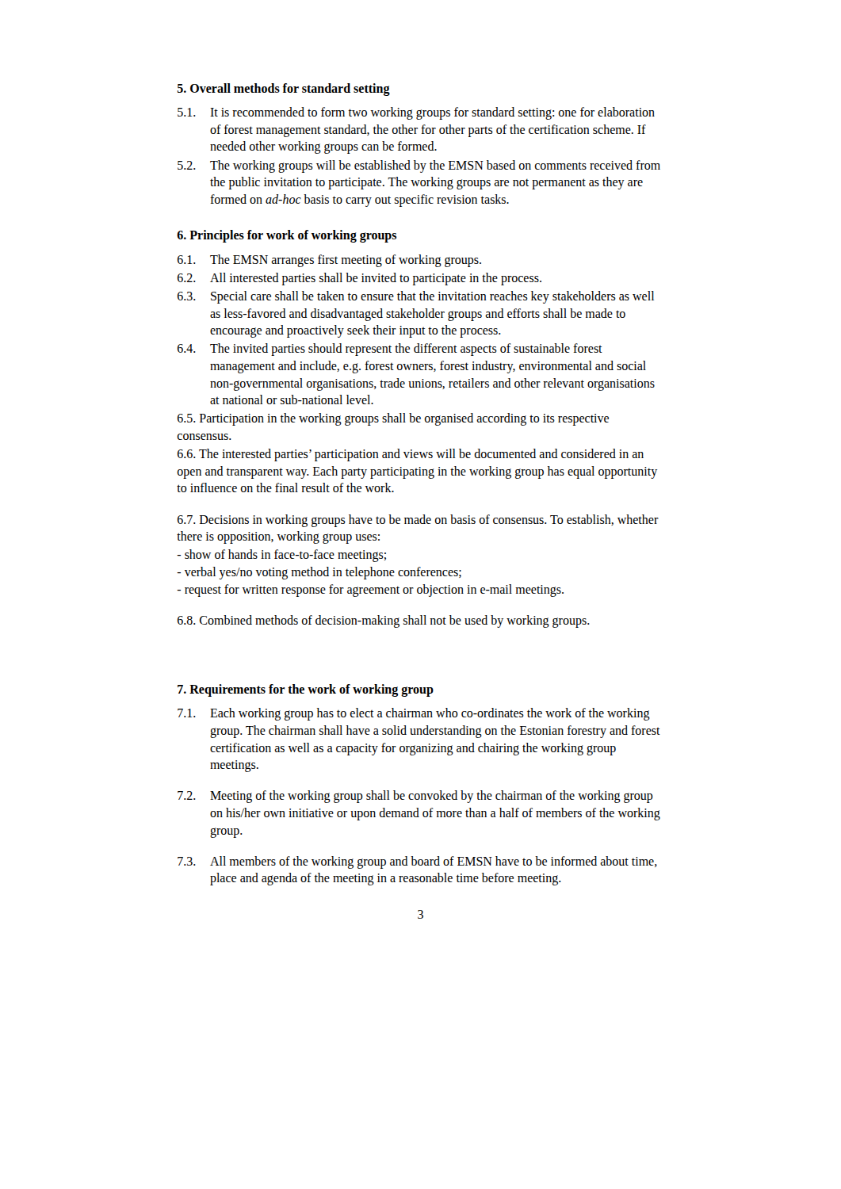5. Overall methods for standard setting
5.1.
It is recommended to form two working groups for standard setting: one for elaboration of forest management standard, the other for other parts of the certification scheme. If needed other working groups can be formed.
5.2.
The working groups will be established by the EMSN based on comments received from the public invitation to participate. The working groups are not permanent as they are formed on ad-hoc basis to carry out specific revision tasks.
6. Principles for work of working groups
6.1.
The EMSN arranges first meeting of working groups.
6.2.
All interested parties shall be invited to participate in the process.
6.3.
Special care shall be taken to ensure that the invitation reaches key stakeholders as well as less-favored and disadvantaged stakeholder groups and efforts shall be made to encourage and proactively seek their input to the process.
6.4.
The invited parties should represent the different aspects of sustainable forest management and include, e.g. forest owners, forest industry, environmental and social non-governmental organisations, trade unions, retailers and other relevant organisations at national or sub-national level.
6.5. Participation in the working groups shall be organised according to its respective consensus.
6.6. The interested parties’ participation and views will be documented and considered in an open and transparent way. Each party participating in the working group has equal opportunity to influence on the final result of the work.
6.7. Decisions in working groups have to be made on basis of consensus. To establish, whether there is opposition, working group uses:
- show of hands in face-to-face meetings;
- verbal yes/no voting method in telephone conferences;
- request for written response for agreement or objection in e-mail meetings.
6.8. Combined methods of decision-making shall not be used by working groups.
7. Requirements for the work of working group
7.1.
Each working group has to elect a chairman who co-ordinates the work of the working group. The chairman shall have a solid understanding on the Estonian forestry and forest certification as well as a capacity for organizing and chairing the working group meetings.
7.2.
Meeting of the working group shall be convoked by the chairman of the working group on his/her own initiative or upon demand of more than a half of members of the working group.
7.3.
All members of the working group and board of EMSN have to be informed about time, place and agenda of the meeting in a reasonable time before meeting.
3